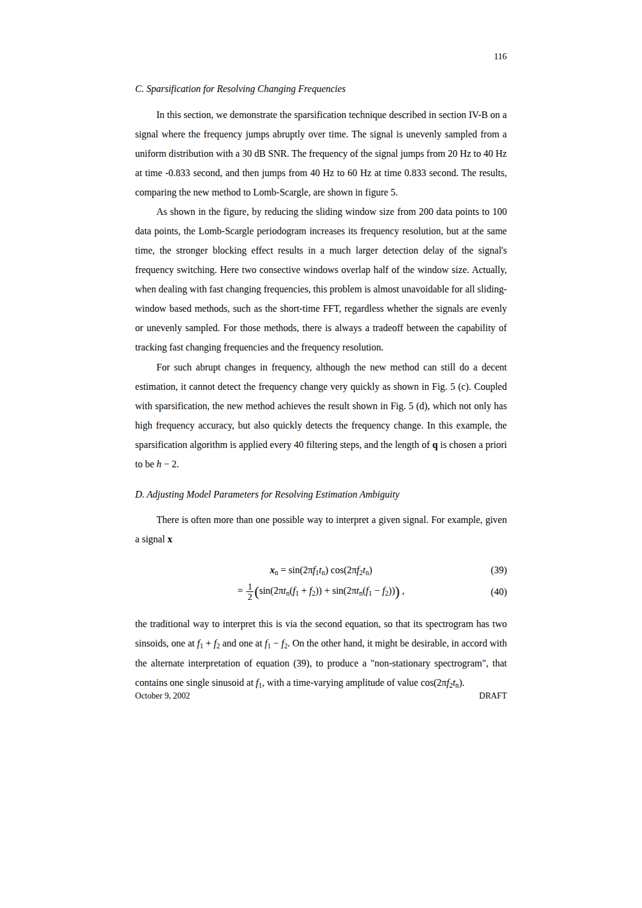116
C. Sparsification for Resolving Changing Frequencies
In this section, we demonstrate the sparsification technique described in section IV-B on a signal where the frequency jumps abruptly over time. The signal is unevenly sampled from a uniform distribution with a 30 dB SNR. The frequency of the signal jumps from 20 Hz to 40 Hz at time -0.833 second, and then jumps from 40 Hz to 60 Hz at time 0.833 second. The results, comparing the new method to Lomb-Scargle, are shown in figure 5.
As shown in the figure, by reducing the sliding window size from 200 data points to 100 data points, the Lomb-Scargle periodogram increases its frequency resolution, but at the same time, the stronger blocking effect results in a much larger detection delay of the signal's frequency switching. Here two consective windows overlap half of the window size. Actually, when dealing with fast changing frequencies, this problem is almost unavoidable for all sliding-window based methods, such as the short-time FFT, regardless whether the signals are evenly or unevenly sampled. For those methods, there is always a tradeoff between the capability of tracking fast changing frequencies and the frequency resolution.
For such abrupt changes in frequency, although the new method can still do a decent estimation, it cannot detect the frequency change very quickly as shown in Fig. 5 (c). Coupled with sparsification, the new method achieves the result shown in Fig. 5 (d), which not only has high frequency accuracy, but also quickly detects the frequency change. In this example, the sparsification algorithm is applied every 40 filtering steps, and the length of q is chosen a priori to be h − 2.
D. Adjusting Model Parameters for Resolving Estimation Ambiguity
There is often more than one possible way to interpret a given signal. For example, given a signal x
xn = sin(2πf1tn) cos(2πf2tn) (39)
= 12(sin(2πtn(f1 + f2)) + sin(2πtn(f1 − f2))) , (40)
the traditional way to interpret this is via the second equation, so that its spectrogram has two sinsoids, one at f1 + f2 and one at f1 − f2. On the other hand, it might be desirable, in accord with the alternate interpretation of equation (39), to produce a "non-stationary spectrogram", that contains one single sinusoid at f1, with a time-varying amplitude of value cos(2πf2tn).
October 9, 2002 DRAFT